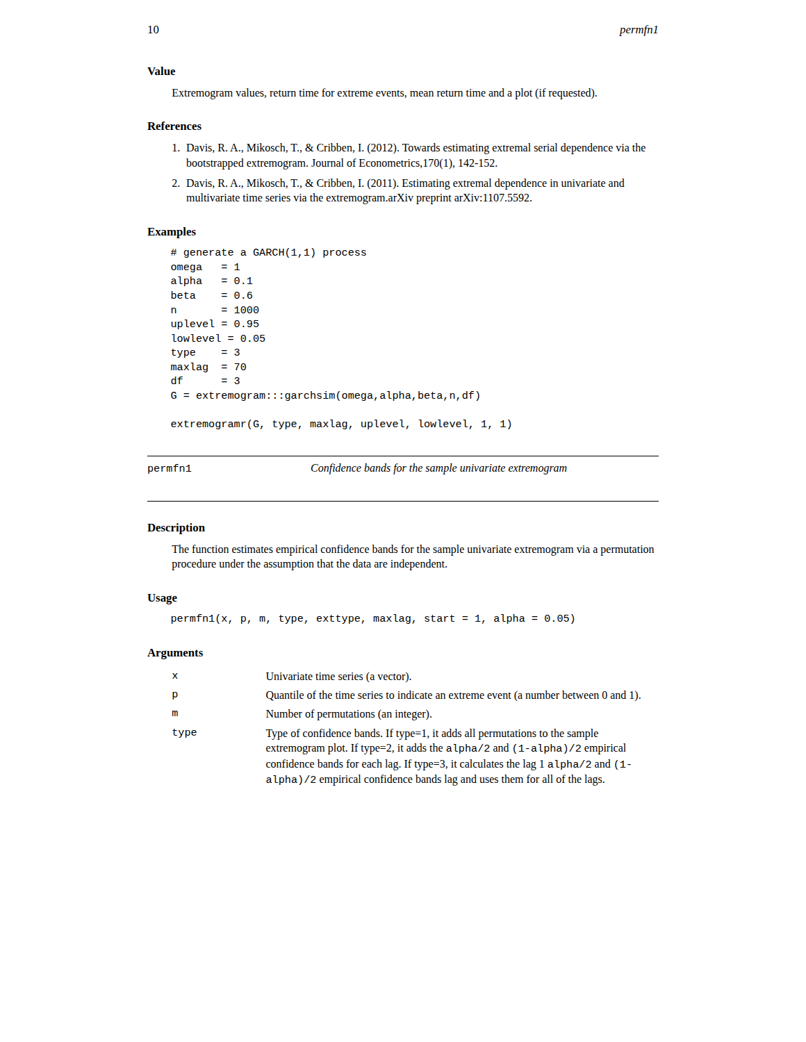10 permfn1
Value
Extremogram values, return time for extreme events, mean return time and a plot (if requested).
References
Davis, R. A., Mikosch, T., & Cribben, I. (2012). Towards estimating extremal serial dependence via the bootstrapped extremogram. Journal of Econometrics,170(1), 142-152.
Davis, R. A., Mikosch, T., & Cribben, I. (2011). Estimating extremal dependence in univariate and multivariate time series via the extremogram.arXiv preprint arXiv:1107.5592.
Examples
# generate a GARCH(1,1) process
omega   = 1
alpha   = 0.1
beta    = 0.6
n       = 1000
uplevel = 0.95
lowlevel = 0.05
type    = 3
maxlag  = 70
df      = 3
G = extremogram:::garchsim(omega,alpha,beta,n,df)

extremogramr(G, type, maxlag, uplevel, lowlevel, 1, 1)
permfn1 Confidence bands for the sample univariate extremogram
Description
The function estimates empirical confidence bands for the sample univariate extremogram via a permutation procedure under the assumption that the data are independent.
Usage
permfn1(x, p, m, type, exttype, maxlag, start = 1, alpha = 0.05)
Arguments
| x | Univariate time series (a vector). |
| p | Quantile of the time series to indicate an extreme event (a number between 0 and 1). |
| m | Number of permutations (an integer). |
| type | Type of confidence bands. If type=1, it adds all permutations to the sample extremogram plot. If type=2, it adds the alpha/2 and (1-alpha)/2 empirical confidence bands for each lag. If type=3, it calculates the lag 1 alpha/2 and (1-alpha)/2 empirical confidence bands lag and uses them for all of the lags. |